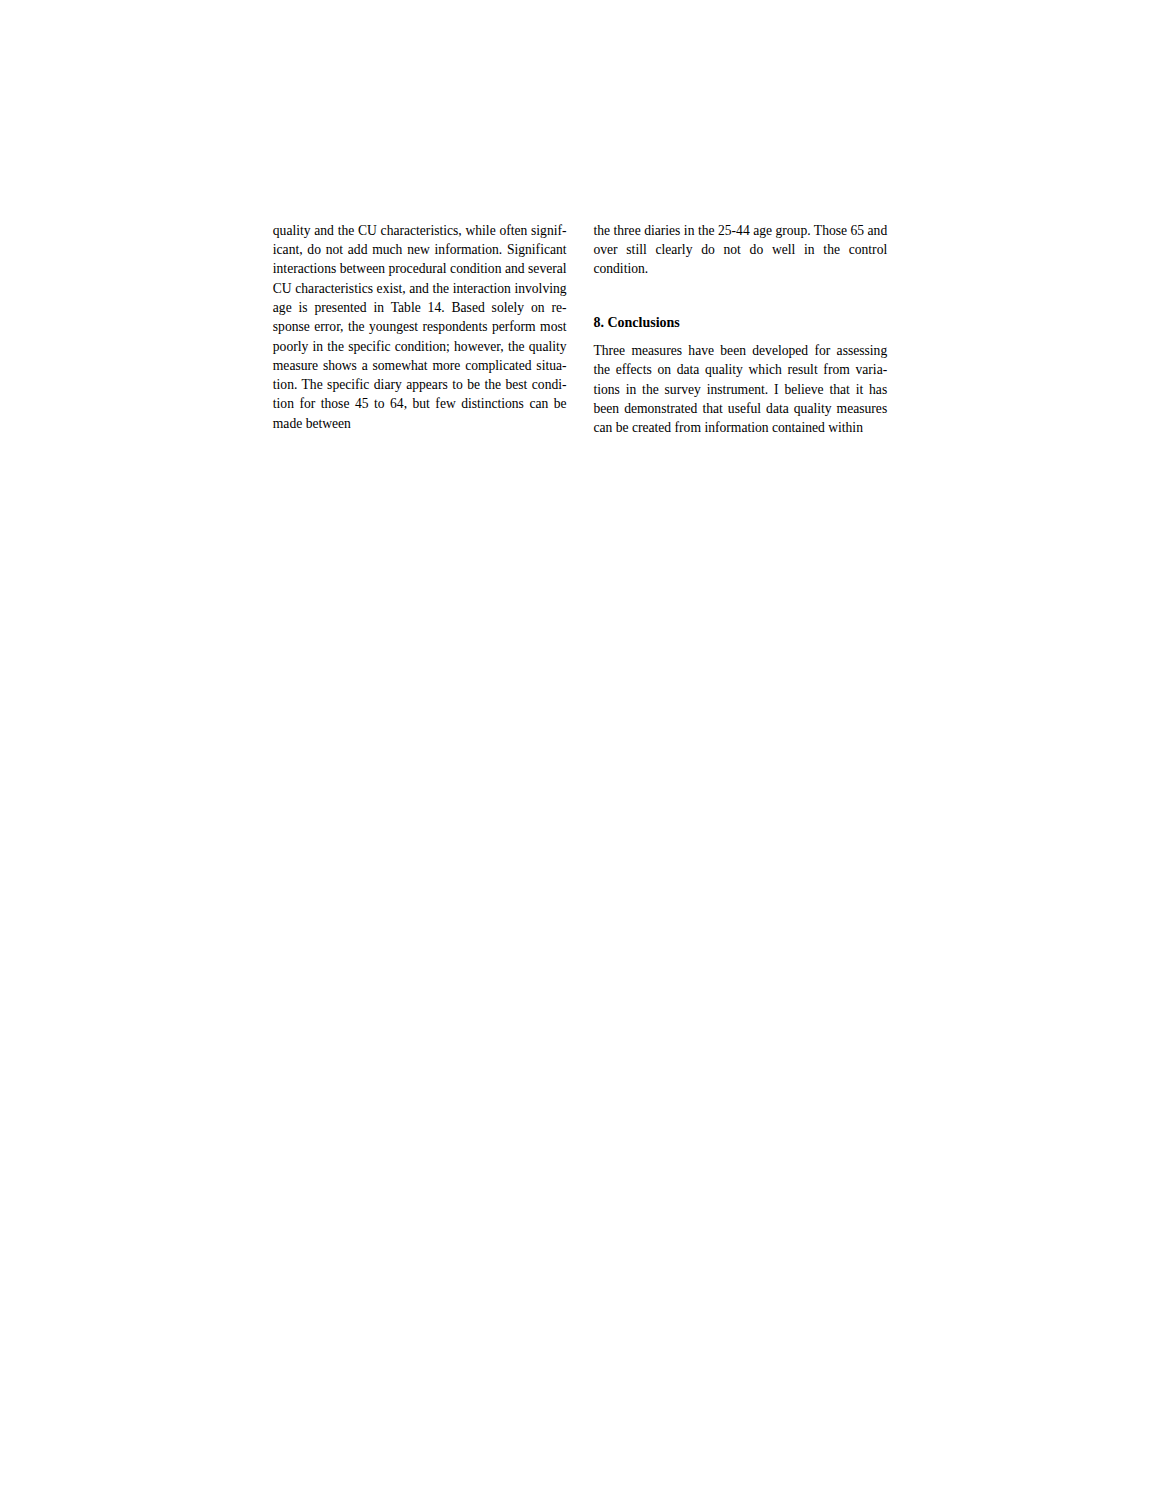quality and the CU characteristics, while often significant, do not add much new information. Significant interactions between procedural condition and several CU characteristics exist, and the interaction involving age is presented in Table 14. Based solely on response error, the youngest respondents perform most poorly in the specific condition; however, the quality measure shows a somewhat more complicated situation. The specific diary appears to be the best condition for those 45 to 64, but few distinctions can be made between
the three diaries in the 25-44 age group. Those 65 and over still clearly do not do well in the control condition.
8. Conclusions
Three measures have been developed for assessing the effects on data quality which result from variations in the survey instrument. I believe that it has been demonstrated that useful data quality measures can be created from information contained within